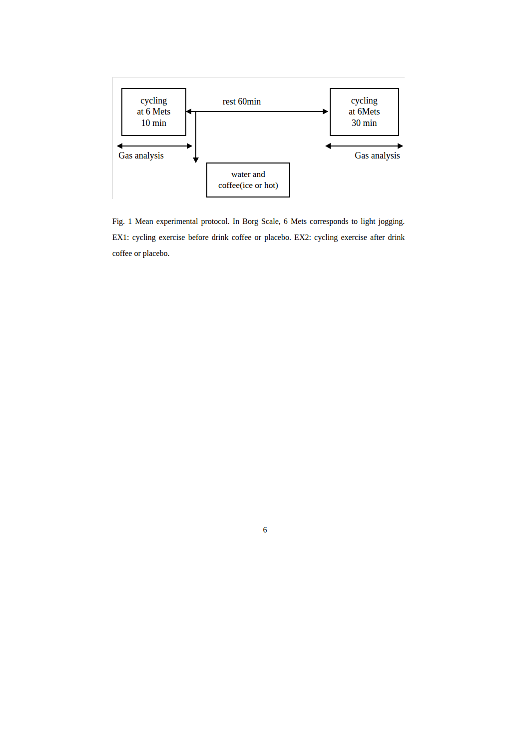cycling
at 6 Mets
10 min
cycling
at 6Mets
30 min
rest 60min
water and
coffee(ice or hot)
Gas analysis
Gas analysis
Fig. 1 Mean experimental protocol. In Borg Scale, 6 Mets corresponds to light jogging. EX1: cycling exercise before drink coffee or placebo. EX2: cycling exercise after drink coffee or placebo.
6